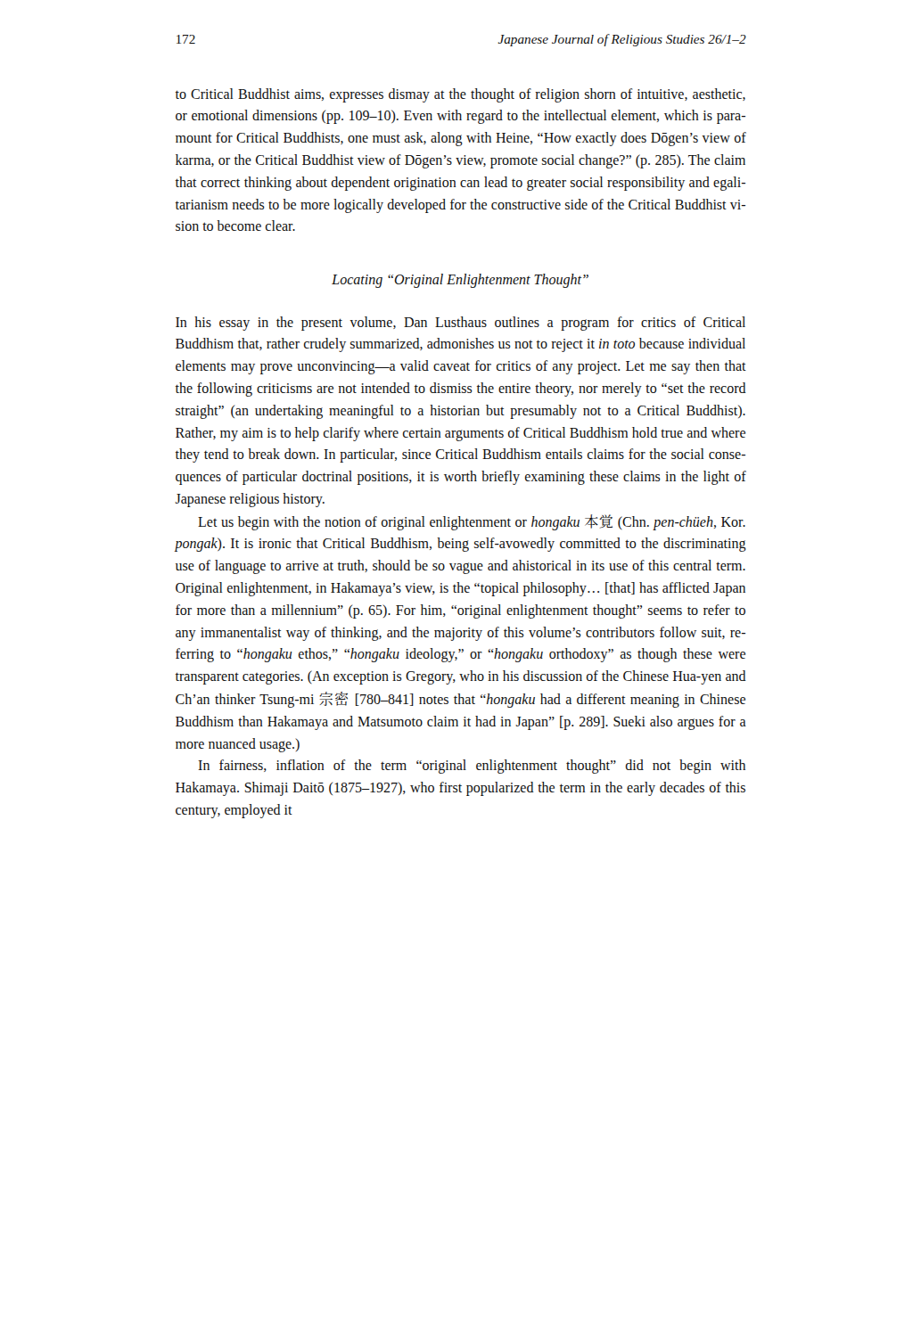172 Japanese Journal of Religious Studies 26/1–2
to Critical Buddhist aims, expresses dismay at the thought of religion shorn of intuitive, aesthetic, or emotional dimensions (pp. 109–10). Even with regard to the intellectual element, which is paramount for Critical Buddhists, one must ask, along with Heine, “How exactly does Dōgen’s view of karma, or the Critical Buddhist view of Dōgen’s view, promote social change?” (p. 285). The claim that correct thinking about dependent origination can lead to greater social responsibility and egalitarianism needs to be more logically developed for the constructive side of the Critical Buddhist vision to become clear.
Locating “Original Enlightenment Thought”
In his essay in the present volume, Dan Lusthaus outlines a program for critics of Critical Buddhism that, rather crudely summarized, admonishes us not to reject it in toto because individual elements may prove unconvincing—a valid caveat for critics of any project. Let me say then that the following criticisms are not intended to dismiss the entire theory, nor merely to “set the record straight” (an undertaking meaningful to a historian but presumably not to a Critical Buddhist). Rather, my aim is to help clarify where certain arguments of Critical Buddhism hold true and where they tend to break down. In particular, since Critical Buddhism entails claims for the social consequences of particular doctrinal positions, it is worth briefly examining these claims in the light of Japanese religious history.
Let us begin with the notion of original enlightenment or hongaku 本覚 (Chn. pen-chüeh, Kor. pongak). It is ironic that Critical Buddhism, being self-avowedly committed to the discriminating use of language to arrive at truth, should be so vague and ahistorical in its use of this central term. Original enlightenment, in Hakamaya’s view, is the “topical philosophy… [that] has afflicted Japan for more than a millennium” (p. 65). For him, “original enlightenment thought” seems to refer to any immanentalist way of thinking, and the majority of this volume’s contributors follow suit, referring to “hongaku ethos,” “hongaku ideology,” or “hongaku orthodoxy” as though these were transparent categories. (An exception is Gregory, who in his discussion of the Chinese Hua-yen and Ch’an thinker Tsung-mi 宗密 [780–841] notes that “hongaku had a different meaning in Chinese Buddhism than Hakamaya and Matsumoto claim it had in Japan” [p. 289]. Sueki also argues for a more nuanced usage.)
In fairness, inflation of the term “original enlightenment thought” did not begin with Hakamaya. Shimaji Daitō (1875–1927), who first popularized the term in the early decades of this century, employed it